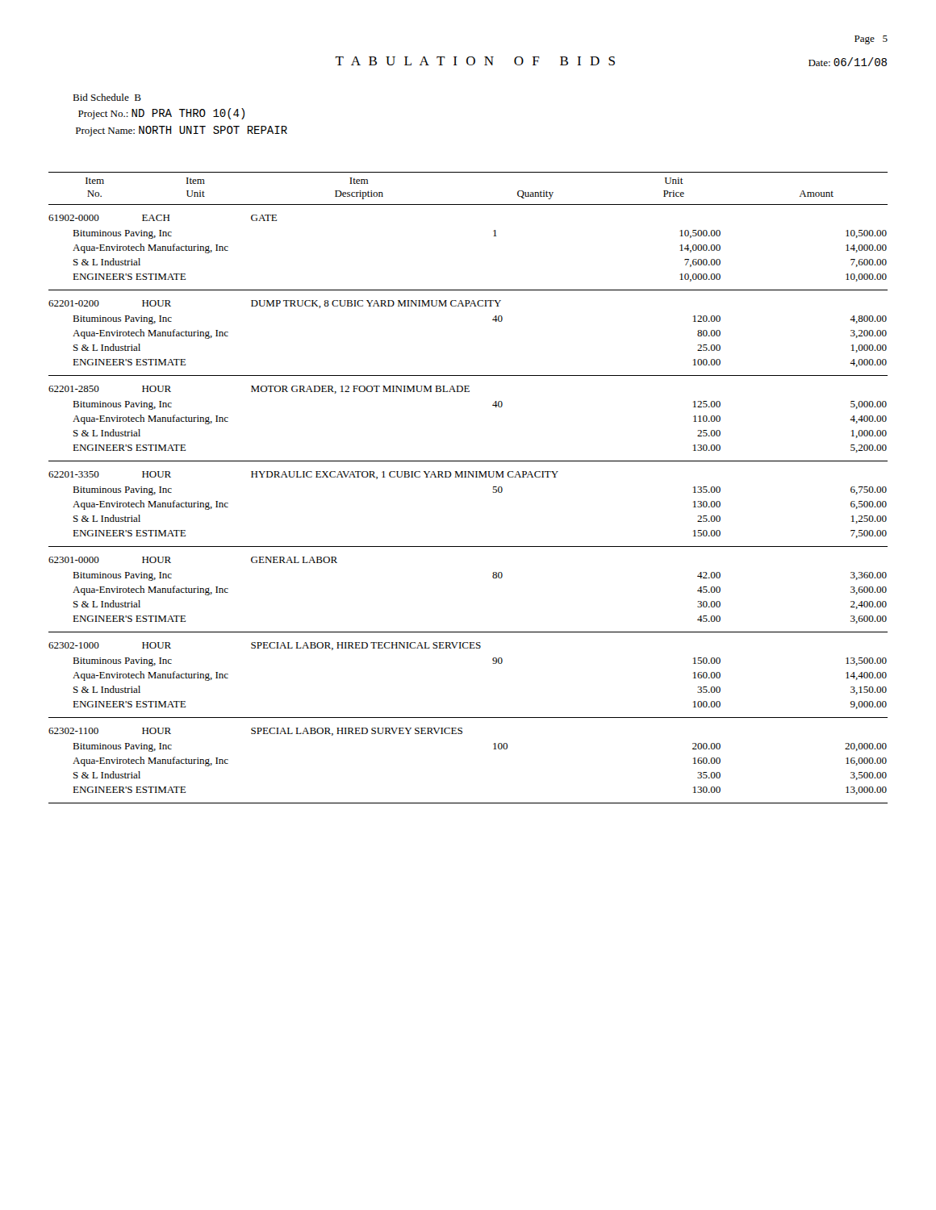Page 5
T A B U L A T I O N O F B I D S
Date: 06/11/08
Bid Schedule B
Project No.: ND PRA THRO 10(4)
Project Name: NORTH UNIT SPOT REPAIR
| Item No. | Item Unit | Item Description | Quantity | Unit Price | Amount |
| --- | --- | --- | --- | --- | --- |
| 61902-0000 | EACH | GATE | | | |
| Bituminous Paving, Inc | | 1 | 10,500.00 | 10,500.00 |
| Aqua-Envirotech Manufacturing, Inc | | | 14,000.00 | 14,000.00 |
| S & L Industrial | | | 7,600.00 | 7,600.00 |
| ENGINEER'S ESTIMATE | | | 10,000.00 | 10,000.00 |
| 62201-0200 | HOUR | DUMP TRUCK, 8 CUBIC YARD MINIMUM CAPACITY | | |
| Bituminous Paving, Inc | | 40 | 120.00 | 4,800.00 |
| Aqua-Envirotech Manufacturing, Inc | | | 80.00 | 3,200.00 |
| S & L Industrial | | | 25.00 | 1,000.00 |
| ENGINEER'S ESTIMATE | | | 100.00 | 4,000.00 |
| 62201-2850 | HOUR | MOTOR GRADER, 12 FOOT MINIMUM BLADE | | |
| Bituminous Paving, Inc | | 40 | 125.00 | 5,000.00 |
| Aqua-Envirotech Manufacturing, Inc | | | 110.00 | 4,400.00 |
| S & L Industrial | | | 25.00 | 1,000.00 |
| ENGINEER'S ESTIMATE | | | 130.00 | 5,200.00 |
| 62201-3350 | HOUR | HYDRAULIC EXCAVATOR, 1 CUBIC YARD MINIMUM CAPACITY | | |
| Bituminous Paving, Inc | | 50 | 135.00 | 6,750.00 |
| Aqua-Envirotech Manufacturing, Inc | | | 130.00 | 6,500.00 |
| S & L Industrial | | | 25.00 | 1,250.00 |
| ENGINEER'S ESTIMATE | | | 150.00 | 7,500.00 |
| 62301-0000 | HOUR | GENERAL LABOR | | | |
| Bituminous Paving, Inc | | 80 | 42.00 | 3,360.00 |
| Aqua-Envirotech Manufacturing, Inc | | | 45.00 | 3,600.00 |
| S & L Industrial | | | 30.00 | 2,400.00 |
| ENGINEER'S ESTIMATE | | | 45.00 | 3,600.00 |
| 62302-1000 | HOUR | SPECIAL LABOR, HIRED TECHNICAL SERVICES | | |
| Bituminous Paving, Inc | | 90 | 150.00 | 13,500.00 |
| Aqua-Envirotech Manufacturing, Inc | | | 160.00 | 14,400.00 |
| S & L Industrial | | | 35.00 | 3,150.00 |
| ENGINEER'S ESTIMATE | | | 100.00 | 9,000.00 |
| 62302-1100 | HOUR | SPECIAL LABOR, HIRED SURVEY SERVICES | | |
| Bituminous Paving, Inc | | 100 | 200.00 | 20,000.00 |
| Aqua-Envirotech Manufacturing, Inc | | | 160.00 | 16,000.00 |
| S & L Industrial | | | 35.00 | 3,500.00 |
| ENGINEER'S ESTIMATE | | | 130.00 | 13,000.00 |